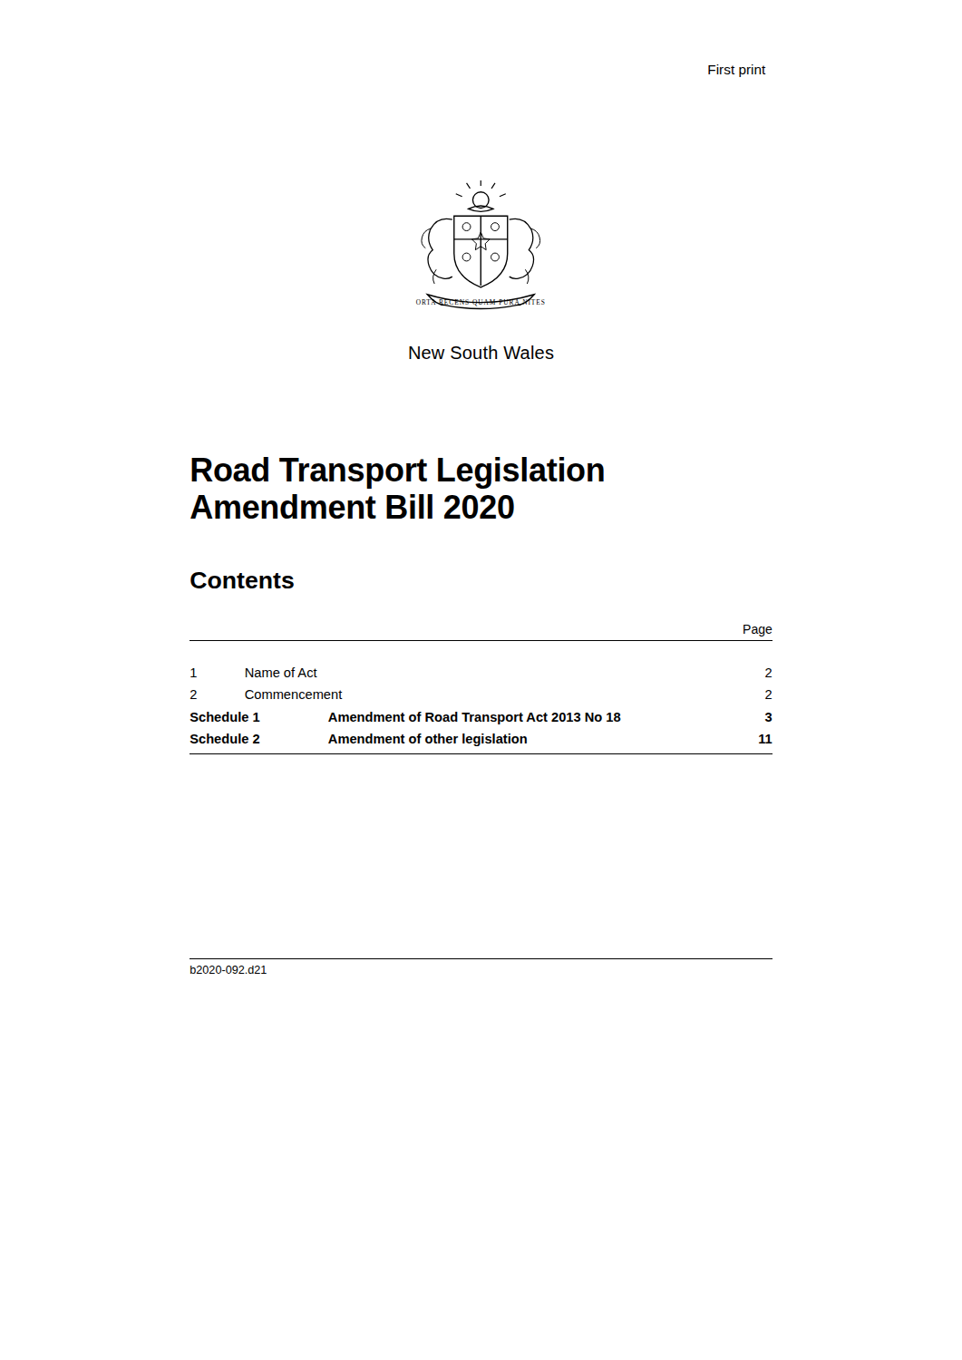First print
ORTA RECENS QUAM PURA NITES
New South Wales
Road Transport Legislation Amendment Bill 2020
Contents
Page
| 1 | Name of Act | 2 |
| 2 | Commencement | 2 |
| Schedule 1 | Amendment of Road Transport Act 2013 No 18 | 3 |
| Schedule 2 | Amendment of other legislation | 11 |
b2020-092.d21